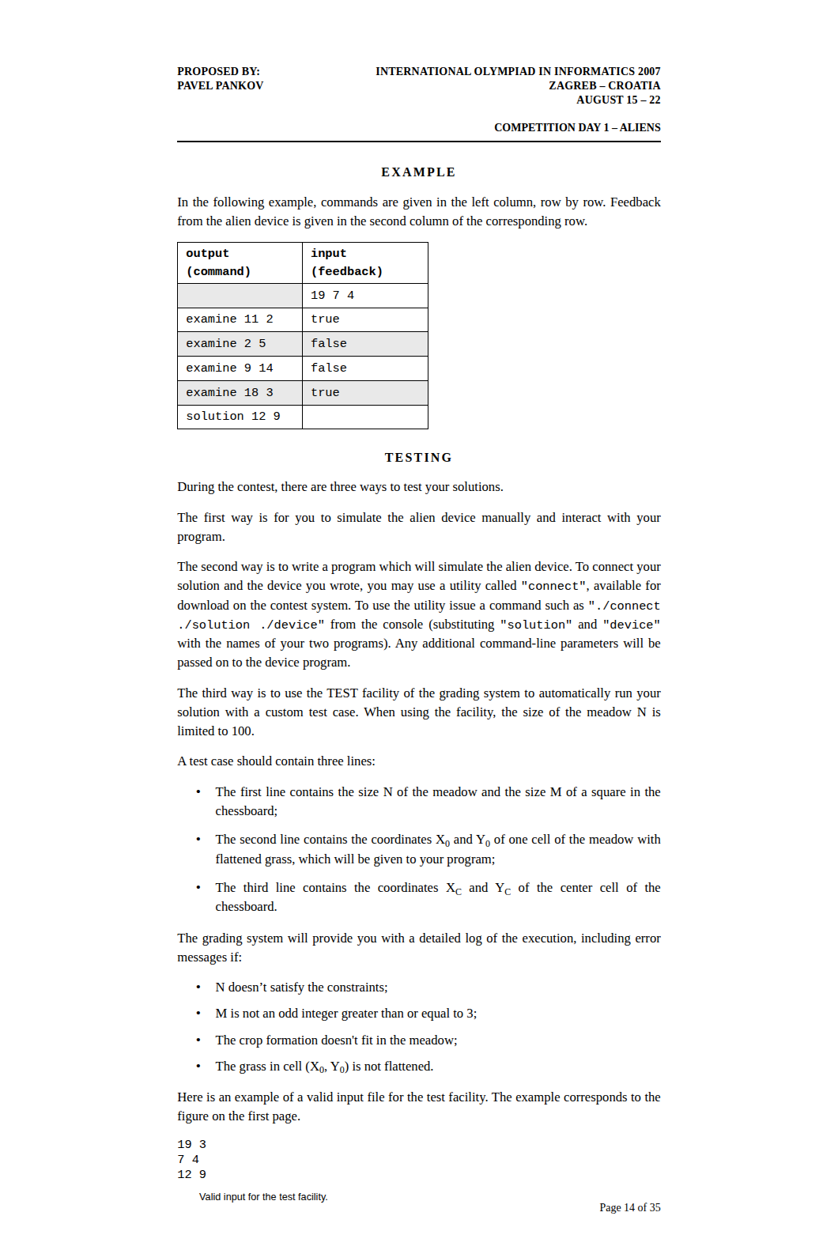Proposed by:
Pavel Pankov
International Olympiad in Informatics 2007
Zagreb – Croatia
August 15 – 22
Competition Day 1 – aliens
Example
In the following example, commands are given in the left column, row by row. Feedback from the alien device is given in the second column of the corresponding row.
| output (command) | input (feedback) |
| --- | --- |
| | 19 7 4 |
| examine 11 2 | true |
| examine 2 5 | false |
| examine 9 14 | false |
| examine 18 3 | true |
| solution 12 9 | |
Testing
During the contest, there are three ways to test your solutions.
The first way is for you to simulate the alien device manually and interact with your program.
The second way is to write a program which will simulate the alien device. To connect your solution and the device you wrote, you may use a utility called "connect", available for download on the contest system. To use the utility issue a command such as "./connect ./solution ./device" from the console (substituting "solution" and "device" with the names of your two programs). Any additional command-line parameters will be passed on to the device program.
The third way is to use the TEST facility of the grading system to automatically run your solution with a custom test case. When using the facility, the size of the meadow N is limited to 100.
A test case should contain three lines:
The first line contains the size N of the meadow and the size M of a square in the chessboard;
The second line contains the coordinates X0 and Y0 of one cell of the meadow with flattened grass, which will be given to your program;
The third line contains the coordinates XC and YC of the center cell of the chessboard.
The grading system will provide you with a detailed log of the execution, including error messages if:
N doesn’t satisfy the constraints;
M is not an odd integer greater than or equal to 3;
The crop formation doesn't fit in the meadow;
The grass in cell (X0, Y0) is not flattened.
Here is an example of a valid input file for the test facility. The example corresponds to the figure on the first page.
19 3
7 4
12 9
Valid input for the test facility.
Page 14 of 35